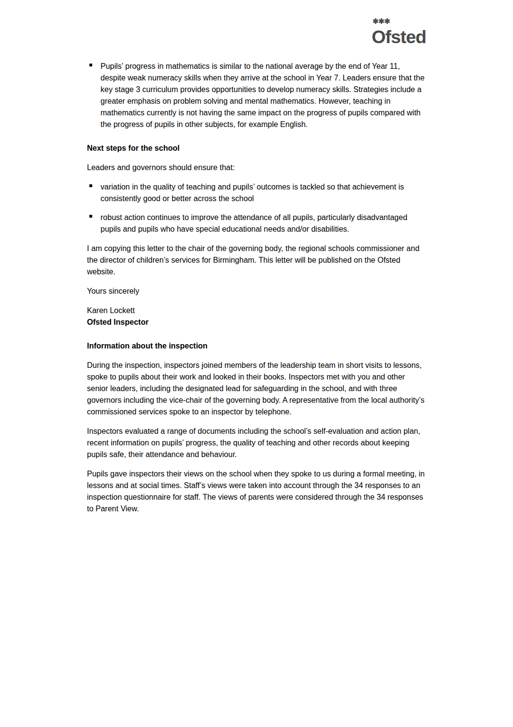✱✱✱ Ofsted
Pupils’ progress in mathematics is similar to the national average by the end of Year 11, despite weak numeracy skills when they arrive at the school in Year 7. Leaders ensure that the key stage 3 curriculum provides opportunities to develop numeracy skills. Strategies include a greater emphasis on problem solving and mental mathematics. However, teaching in mathematics currently is not having the same impact on the progress of pupils compared with the progress of pupils in other subjects, for example English.
Next steps for the school
Leaders and governors should ensure that:
variation in the quality of teaching and pupils’ outcomes is tackled so that achievement is consistently good or better across the school
robust action continues to improve the attendance of all pupils, particularly disadvantaged pupils and pupils who have special educational needs and/or disabilities.
I am copying this letter to the chair of the governing body, the regional schools commissioner and the director of children’s services for Birmingham. This letter will be published on the Ofsted website.
Yours sincerely
Karen Lockett
Ofsted Inspector
Information about the inspection
During the inspection, inspectors joined members of the leadership team in short visits to lessons, spoke to pupils about their work and looked in their books. Inspectors met with you and other senior leaders, including the designated lead for safeguarding in the school, and with three governors including the vice-chair of the governing body. A representative from the local authority’s commissioned services spoke to an inspector by telephone.
Inspectors evaluated a range of documents including the school’s self-evaluation and action plan, recent information on pupils’ progress, the quality of teaching and other records about keeping pupils safe, their attendance and behaviour.
Pupils gave inspectors their views on the school when they spoke to us during a formal meeting, in lessons and at social times. Staff’s views were taken into account through the 34 responses to an inspection questionnaire for staff. The views of parents were considered through the 34 responses to Parent View.